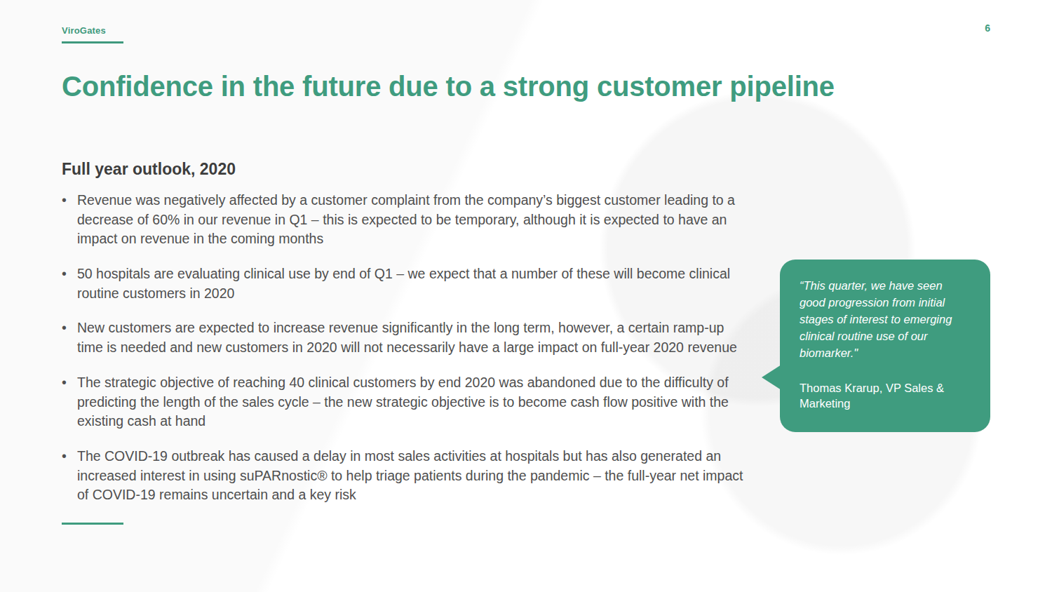ViroGates
6
Confidence in the future due to a strong customer pipeline
Full year outlook, 2020
Revenue was negatively affected by a customer complaint from the company’s biggest customer leading to a decrease of 60% in our revenue in Q1 – this is expected to be temporary, although it is expected to have an impact on revenue in the coming months
50 hospitals are evaluating clinical use by end of Q1 – we expect that a number of these will become clinical routine customers in 2020
New customers are expected to increase revenue significantly in the long term, however, a certain ramp-up time is needed and new customers in 2020 will not necessarily have a large impact on full-year 2020 revenue
The strategic objective of reaching 40 clinical customers by end 2020 was abandoned due to the difficulty of predicting the length of the sales cycle – the new strategic objective is to become cash flow positive with the existing cash at hand
The COVID-19 outbreak has caused a delay in most sales activities at hospitals but has also generated an increased interest in using suPARnostic® to help triage patients during the pandemic – the full-year net impact of COVID-19 remains uncertain and a key risk
“This quarter, we have seen good progression from initial stages of interest to emerging clinical routine use of our biomarker."
Thomas Krarup, VP Sales & Marketing